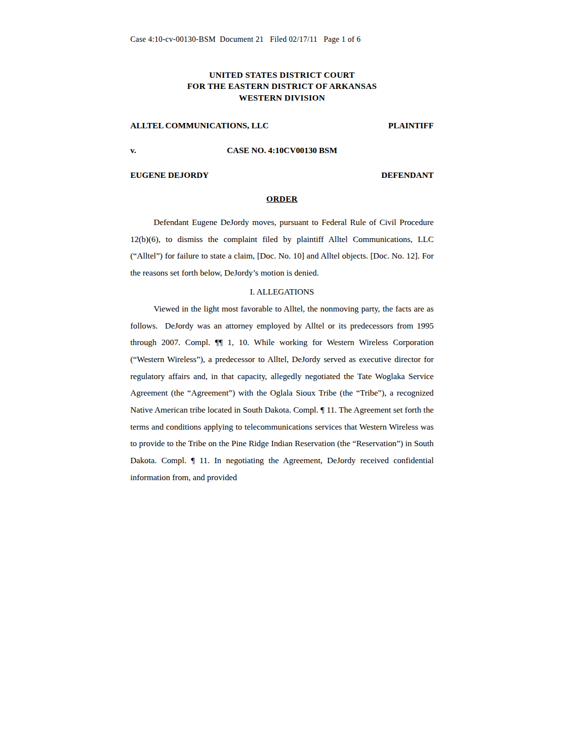Case 4:10-cv-00130-BSM Document 21 Filed 02/17/11 Page 1 of 6
UNITED STATES DISTRICT COURT
FOR THE EASTERN DISTRICT OF ARKANSAS
WESTERN DIVISION
ALLTEL COMMUNICATIONS, LLC PLAINTIFF
v. CASE NO. 4:10CV00130 BSM
EUGENE DEJORDY DEFENDANT
ORDER
Defendant Eugene DeJordy moves, pursuant to Federal Rule of Civil Procedure 12(b)(6), to dismiss the complaint filed by plaintiff Alltel Communications, LLC (“Alltel”) for failure to state a claim, [Doc. No. 10] and Alltel objects. [Doc. No. 12]. For the reasons set forth below, DeJordy’s motion is denied.
I. ALLEGATIONS
Viewed in the light most favorable to Alltel, the nonmoving party, the facts are as follows. DeJordy was an attorney employed by Alltel or its predecessors from 1995 through 2007. Compl. ¶¶ 1, 10. While working for Western Wireless Corporation (“Western Wireless”), a predecessor to Alltel, DeJordy served as executive director for regulatory affairs and, in that capacity, allegedly negotiated the Tate Woglaka Service Agreement (the “Agreement”) with the Oglala Sioux Tribe (the “Tribe”), a recognized Native American tribe located in South Dakota. Compl. ¶ 11. The Agreement set forth the terms and conditions applying to telecommunications services that Western Wireless was to provide to the Tribe on the Pine Ridge Indian Reservation (the “Reservation”) in South Dakota. Compl. ¶ 11. In negotiating the Agreement, DeJordy received confidential information from, and provided